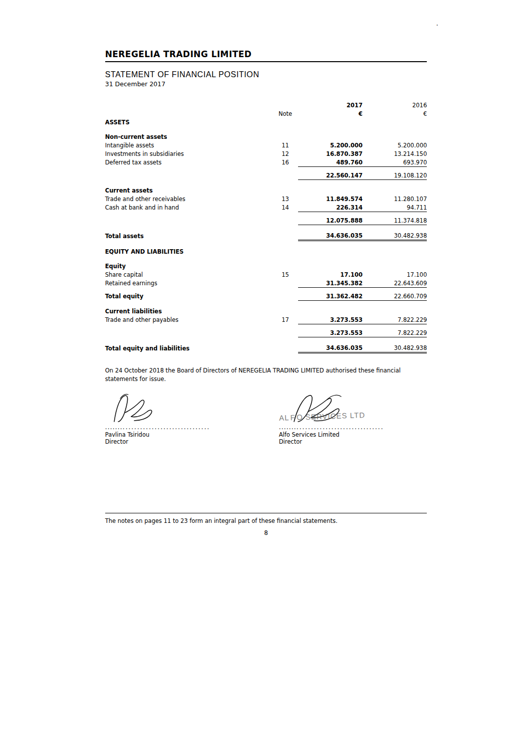.
NEREGELIA TRADING LIMITED
STATEMENT OF FINANCIAL POSITION
31 December 2017
| | | 2017 | 2016 |
| | Note | € | € |
| ASSETS | | | |
| Non-current assets | | | |
| Intangible assets | 11 | 5.200.000 | 5.200.000 |
| Investments in subsidiaries | 12 | 16.870.387 | 13.214.150 |
| Deferred tax assets | 16 | 489.760 | 693.970 |
| | | 22.560.147 | 19.108.120 |
| Current assets | | | |
| Trade and other receivables | 13 | 11.849.574 | 11.280.107 |
| Cash at bank and in hand | 14 | 226.314 | 94.711 |
| | | 12.075.888 | 11.374.818 |
| Total assets | | 34.636.035 | 30.482.938 |
| EQUITY AND LIABILITIES | | | |
| Equity | | | |
| Share capital | 15 | 17.100 | 17.100 |
| Retained earnings | | 31.345.382 | 22.643.609 |
| Total equity | | 31.362.482 | 22.660.709 |
| Current liabilities | | | |
| Trade and other payables | 17 | 3.273.553 | 7.822.229 |
| | | 3.273.553 | 7.822.229 |
| Total equity and liabilities | | 34.636.035 | 30.482.938 |
On 24 October 2018 the Board of Directors of NEREGELIA TRADING LIMITED authorised these financial statements for issue.
.....................................
Pavlina Tsiridou
Director
AL F O SERVICES LTD
.....................................
Alfo Services Limited
Director
The notes on pages 11 to 23 form an integral part of these financial statements.
8